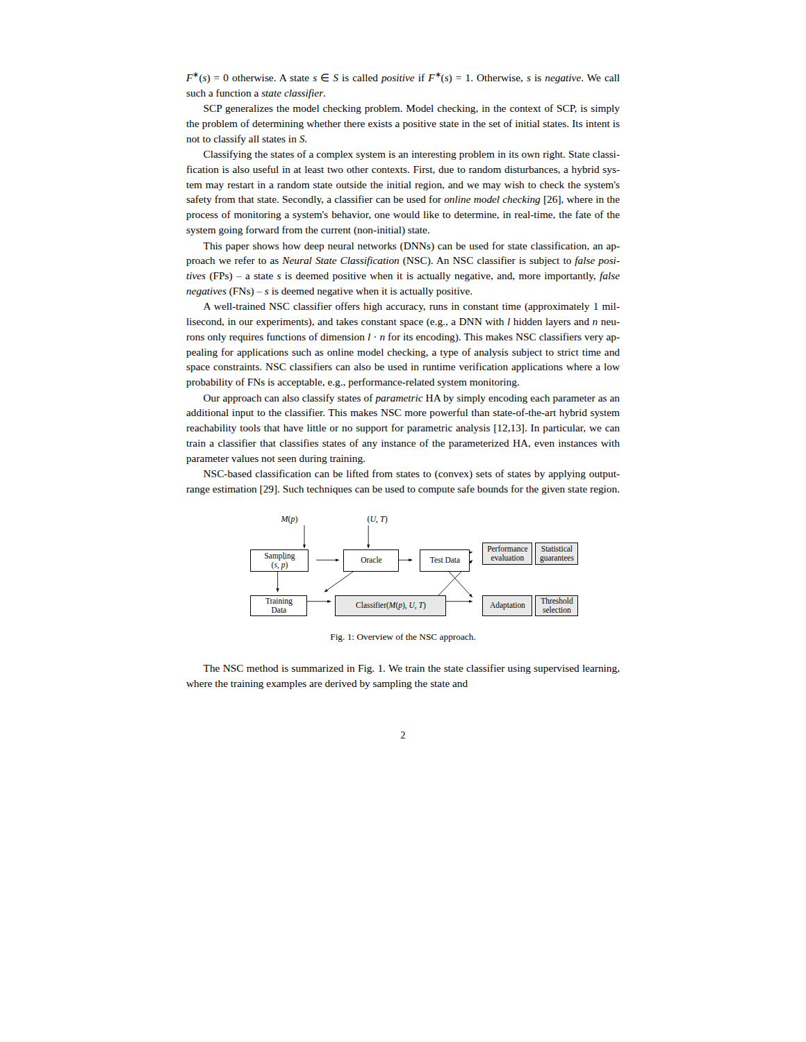F∗(s) = 0 otherwise. A state s ∈ S is called positive if F∗(s) = 1. Otherwise, s is negative. We call such a function a state classifier.
SCP generalizes the model checking problem. Model checking, in the context of SCP, is simply the problem of determining whether there exists a positive state in the set of initial states. Its intent is not to classify all states in S.
Classifying the states of a complex system is an interesting problem in its own right. State classification is also useful in at least two other contexts. First, due to random disturbances, a hybrid system may restart in a random state outside the initial region, and we may wish to check the system's safety from that state. Secondly, a classifier can be used for online model checking [26], where in the process of monitoring a system's behavior, one would like to determine, in real-time, the fate of the system going forward from the current (non-initial) state.
This paper shows how deep neural networks (DNNs) can be used for state classification, an approach we refer to as Neural State Classification (NSC). An NSC classifier is subject to false positives (FPs) – a state s is deemed positive when it is actually negative, and, more importantly, false negatives (FNs) – s is deemed negative when it is actually positive.
A well-trained NSC classifier offers high accuracy, runs in constant time (approximately 1 millisecond, in our experiments), and takes constant space (e.g., a DNN with l hidden layers and n neurons only requires functions of dimension l · n for its encoding). This makes NSC classifiers very appealing for applications such as online model checking, a type of analysis subject to strict time and space constraints. NSC classifiers can also be used in runtime verification applications where a low probability of FNs is acceptable, e.g., performance-related system monitoring.
Our approach can also classify states of parametric HA by simply encoding each parameter as an additional input to the classifier. This makes NSC more powerful than state-of-the-art hybrid system reachability tools that have little or no support for parametric analysis [12,13]. In particular, we can train a classifier that classifies states of any instance of the parameterized HA, even instances with parameter values not seen during training.
NSC-based classification can be lifted from states to (convex) sets of states by applying output-range estimation [29]. Such techniques can be used to compute safe bounds for the given state region.
M(p)
(U, T)
Sampling
(s, p)
Oracle
Test Data
Training
Data
Classifier(M(p), U, T)
Performance
evaluation
Statistical
guarantees
Adaptation
Threshold
selection
Fig. 1: Overview of the NSC approach.
The NSC method is summarized in Fig. 1. We train the state classifier using supervised learning, where the training examples are derived by sampling the state and
2